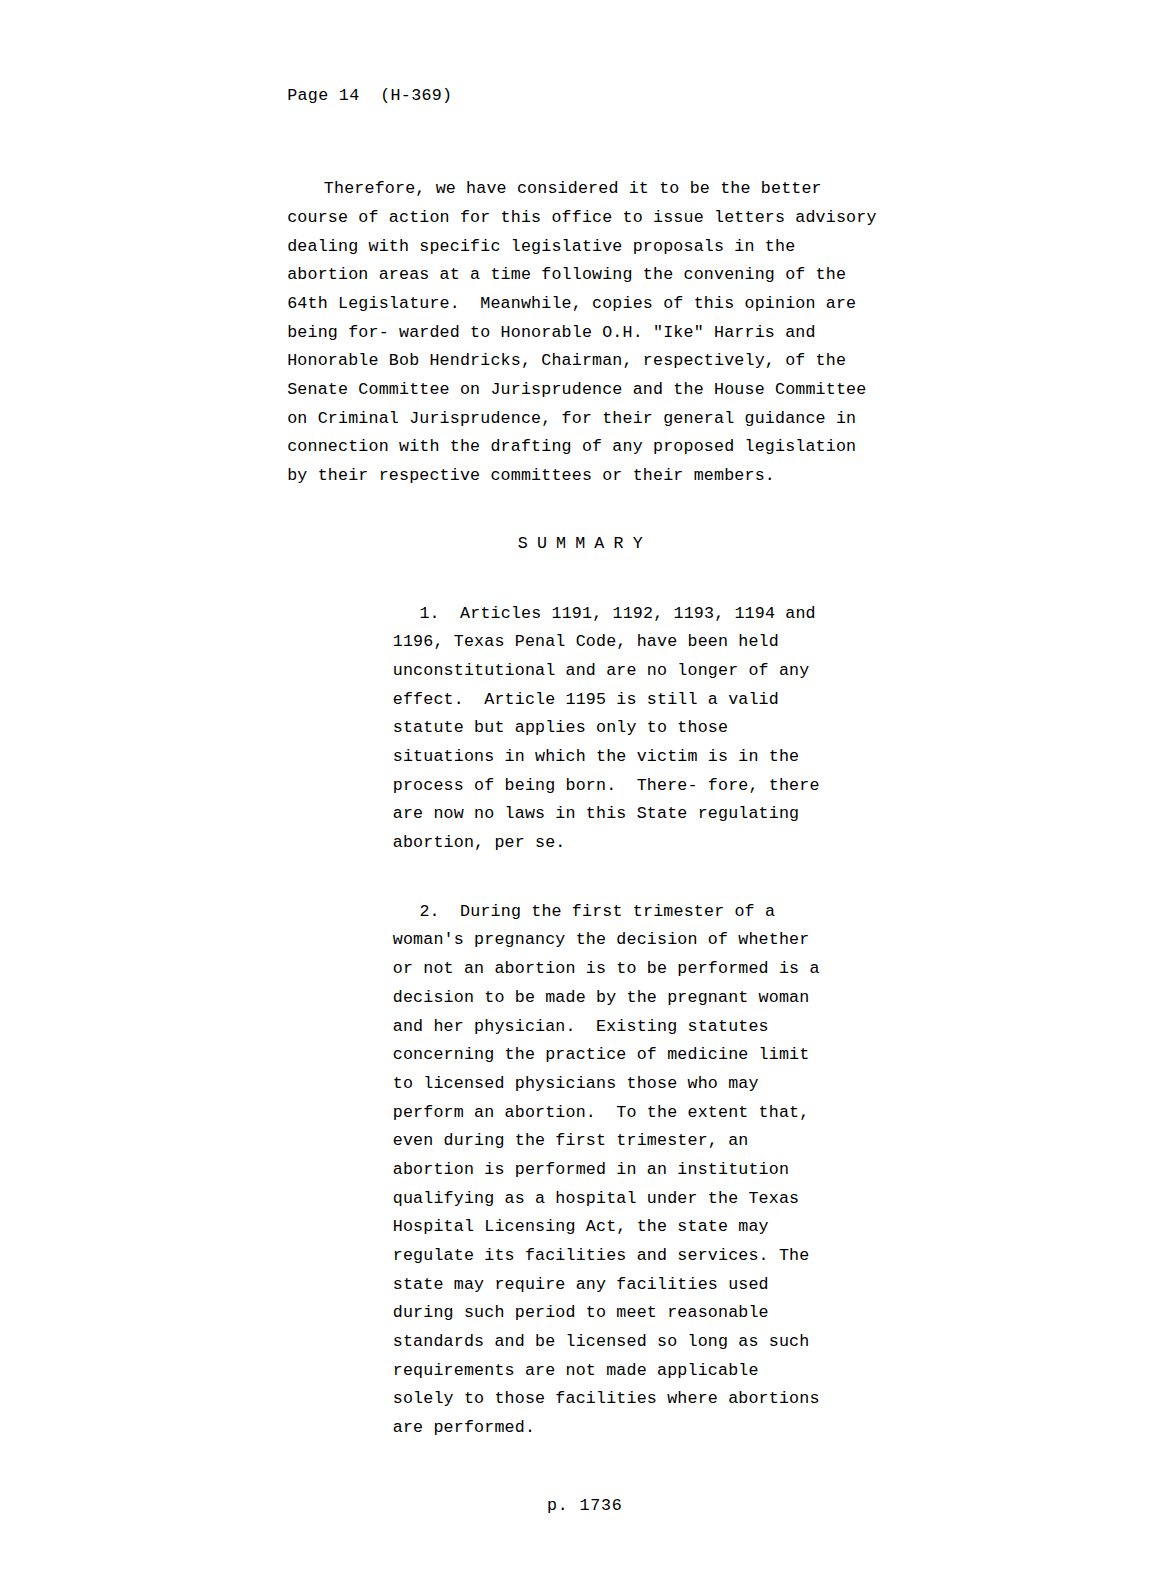Page 14 (H-369)
Therefore, we have considered it to be the better course of action for this office to issue letters advisory dealing with specific legislative proposals in the abortion areas at a time following the convening of the 64th Legislature. Meanwhile, copies of this opinion are being for- warded to Honorable O.H. "Ike" Harris and Honorable Bob Hendricks, Chairman, respectively, of the Senate Committee on Jurisprudence and the House Committee on Criminal Jurisprudence, for their general guidance in connection with the drafting of any proposed legislation by their respective committees or their members.
SUMMARY
1. Articles 1191, 1192, 1193, 1194 and 1196, Texas Penal Code, have been held unconstitutional and are no longer of any effect. Article 1195 is still a valid statute but applies only to those situations in which the victim is in the process of being born. There- fore, there are now no laws in this State regulating abortion, per se.
2. During the first trimester of a woman's pregnancy the decision of whether or not an abortion is to be performed is a decision to be made by the pregnant woman and her physician. Existing statutes concerning the practice of medicine limit to licensed physicians those who may perform an abortion. To the extent that, even during the first trimester, an abortion is performed in an institution qualifying as a hospital under the Texas Hospital Licensing Act, the state may regulate its facilities and services. The state may require any facilities used during such period to meet reasonable standards and be licensed so long as such requirements are not made applicable solely to those facilities where abortions are performed.
p. 1736